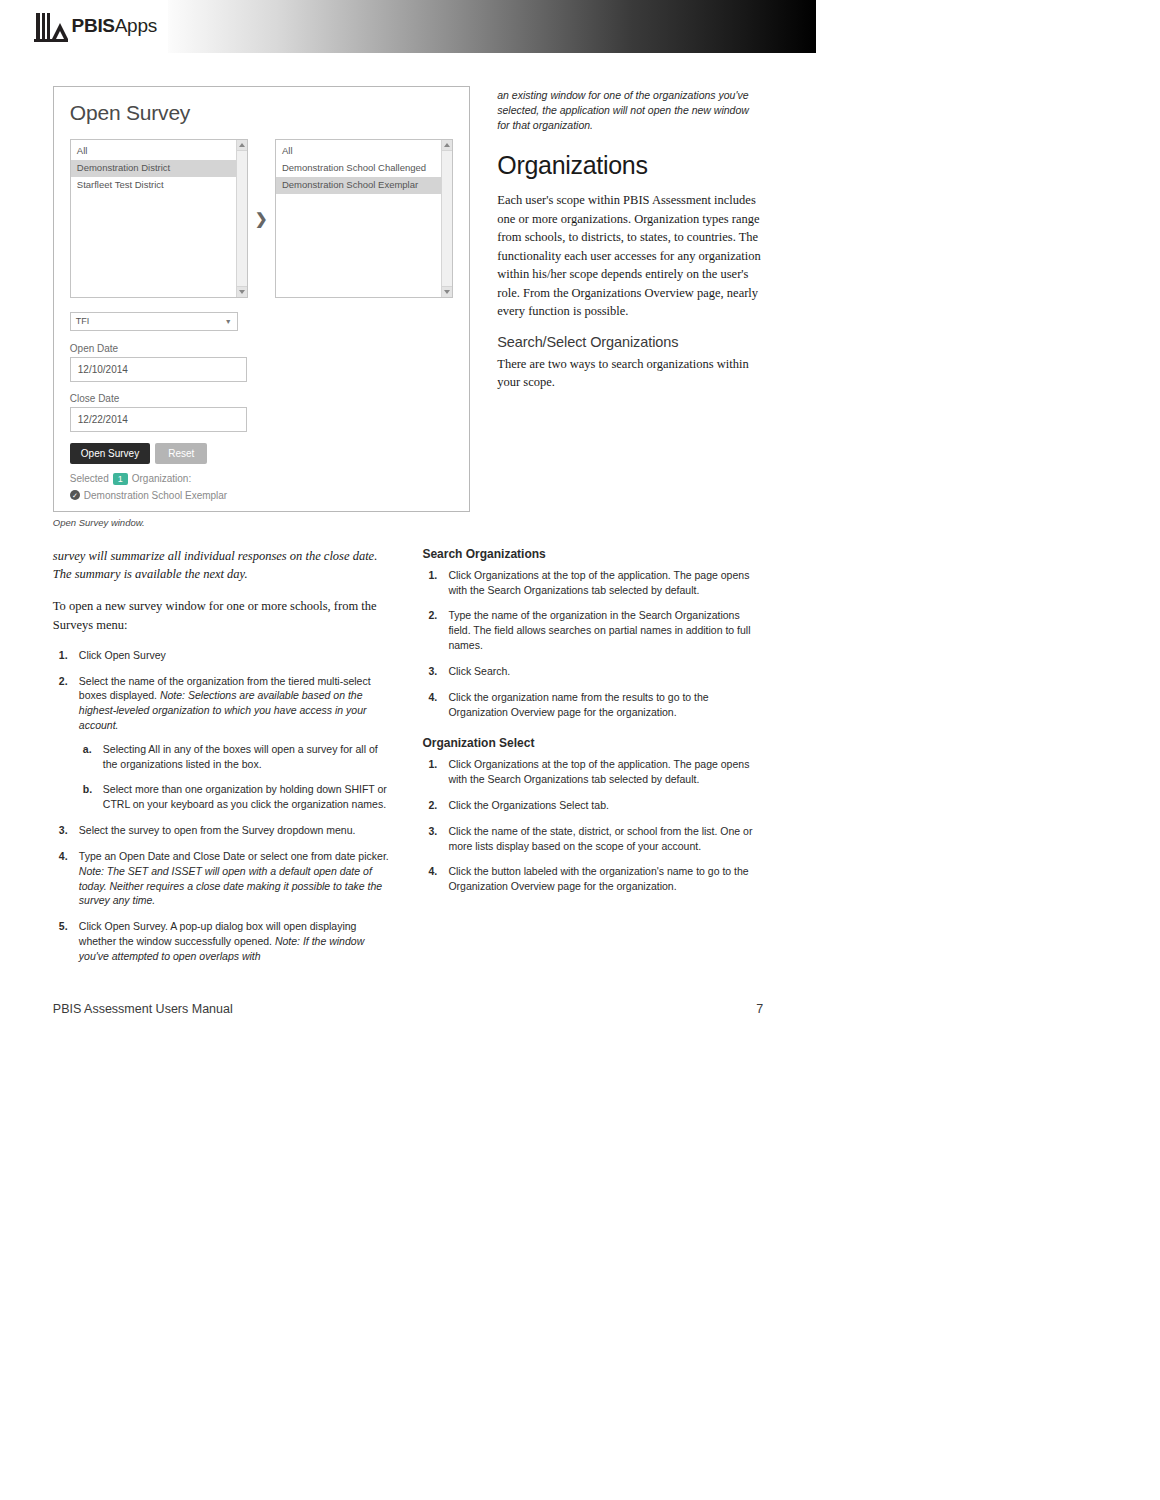PBISApps
Open Survey
All
Demonstration District
Starfleet Test District
❯
All
Demonstration School Challenged
Demonstration School Exemplar
TFI ▼
Open Date
12/10/2014
Close Date
12/22/2014
Open Survey
Reset
Selected 1 Organization:
✓ Demonstration School Exemplar
Open Survey window.
an existing window for one of the organizations you've selected, the application will not open the new window for that organization.
Organizations
Each user's scope within PBIS Assessment includes one or more organizations. Organization types range from schools, to districts, to states, to countries. The functionality each user accesses for any organization within his/her scope depends entirely on the user's role. From the Organizations Overview page, nearly every function is possible.
Search/Select Organizations
There are two ways to search organizations within your scope.
survey will summarize all individual responses on the close date. The summary is available the next day.
To open a new survey window for one or more schools, from the Surveys menu:
Click Open Survey
Select the name of the organization from the tiered multi-select boxes displayed. Note: Selections are available based on the highest-leveled organization to which you have access in your account.
Selecting All in any of the boxes will open a survey for all of the organizations listed in the box.
Select more than one organization by holding down SHIFT or CTRL on your keyboard as you click the organization names.
Select the survey to open from the Survey dropdown menu.
Type an Open Date and Close Date or select one from date picker. Note: The SET and ISSET will open with a default open date of today. Neither requires a close date making it possible to take the survey any time.
Click Open Survey. A pop-up dialog box will open displaying whether the window successfully opened. Note: If the window you've attempted to open overlaps with
Search Organizations
Click Organizations at the top of the application. The page opens with the Search Organizations tab selected by default.
Type the name of the organization in the Search Organizations field. The field allows searches on partial names in addition to full names.
Click Search.
Click the organization name from the results to go to the Organization Overview page for the organization.
Organization Select
Click Organizations at the top of the application. The page opens with the Search Organizations tab selected by default.
Click the Organizations Select tab.
Click the name of the state, district, or school from the list. One or more lists display based on the scope of your account.
Click the button labeled with the organization's name to go to the Organization Overview page for the organization.
PBIS Assessment Users Manual
7